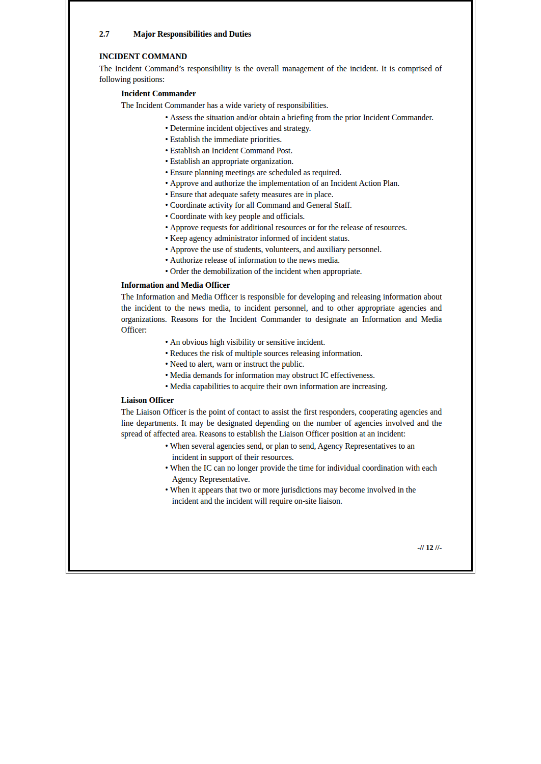2.7 Major Responsibilities and Duties
INCIDENT COMMAND
The Incident Command’s responsibility is the overall management of the incident. It is comprised of following positions:
Incident Commander
The Incident Commander has a wide variety of responsibilities.
Assess the situation and/or obtain a briefing from the prior Incident Commander.
Determine incident objectives and strategy.
Establish the immediate priorities.
Establish an Incident Command Post.
Establish an appropriate organization.
Ensure planning meetings are scheduled as required.
Approve and authorize the implementation of an Incident Action Plan.
Ensure that adequate safety measures are in place.
Coordinate activity for all Command and General Staff.
Coordinate with key people and officials.
Approve requests for additional resources or for the release of resources.
Keep agency administrator informed of incident status.
Approve the use of students, volunteers, and auxiliary personnel.
Authorize release of information to the news media.
Order the demobilization of the incident when appropriate.
Information and Media Officer
The Information and Media Officer is responsible for developing and releasing information about the incident to the news media, to incident personnel, and to other appropriate agencies and organizations. Reasons for the Incident Commander to designate an Information and Media Officer:
An obvious high visibility or sensitive incident.
Reduces the risk of multiple sources releasing information.
Need to alert, warn or instruct the public.
Media demands for information may obstruct IC effectiveness.
Media capabilities to acquire their own information are increasing.
Liaison Officer
The Liaison Officer is the point of contact to assist the first responders, cooperating agencies and line departments. It may be designated depending on the number of agencies involved and the spread of affected area. Reasons to establish the Liaison Officer position at an incident:
When several agencies send, or plan to send, Agency Representatives to an incident in support of their resources.
When the IC can no longer provide the time for individual coordination with each Agency Representative.
When it appears that two or more jurisdictions may become involved in the incident and the incident will require on-site liaison.
-// 12 //-